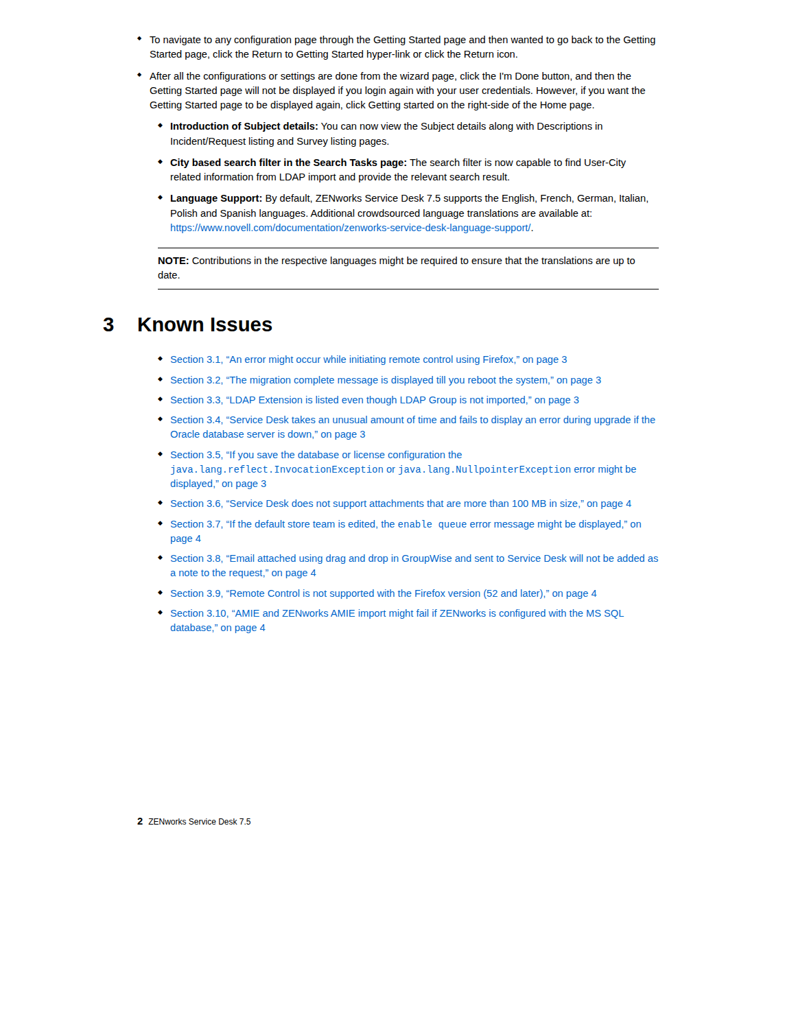To navigate to any configuration page through the Getting Started page and then wanted to go back to the Getting Started page, click the Return to Getting Started hyper-link or click the Return icon.
After all the configurations or settings are done from the wizard page, click the I'm Done button, and then the Getting Started page will not be displayed if you login again with your user credentials. However, if you want the Getting Started page to be displayed again, click Getting started on the right-side of the Home page.
Introduction of Subject details: You can now view the Subject details along with Descriptions in Incident/Request listing and Survey listing pages.
City based search filter in the Search Tasks page: The search filter is now capable to find User-City related information from LDAP import and provide the relevant search result.
Language Support: By default, ZENworks Service Desk 7.5 supports the English, French, German, Italian, Polish and Spanish languages. Additional crowdsourced language translations are available at: https://www.novell.com/documentation/zenworks-service-desk-language-support/.
NOTE: Contributions in the respective languages might be required to ensure that the translations are up to date.
3 Known Issues
Section 3.1, “An error might occur while initiating remote control using Firefox,” on page 3
Section 3.2, “The migration complete message is displayed till you reboot the system,” on page 3
Section 3.3, “LDAP Extension is listed even though LDAP Group is not imported,” on page 3
Section 3.4, “Service Desk takes an unusual amount of time and fails to display an error during upgrade if the Oracle database server is down,” on page 3
Section 3.5, “If you save the database or license configuration the java.lang.reflect.InvocationException or java.lang.NullpointerException error might be displayed,” on page 3
Section 3.6, “Service Desk does not support attachments that are more than 100 MB in size,” on page 4
Section 3.7, “If the default store team is edited, the enable queue error message might be displayed,” on page 4
Section 3.8, “Email attached using drag and drop in GroupWise and sent to Service Desk will not be added as a note to the request,” on page 4
Section 3.9, “Remote Control is not supported with the Firefox version (52 and later),” on page 4
Section 3.10, “AMIE and ZENworks AMIE import might fail if ZENworks is configured with the MS SQL database,” on page 4
2 ZENworks Service Desk 7.5